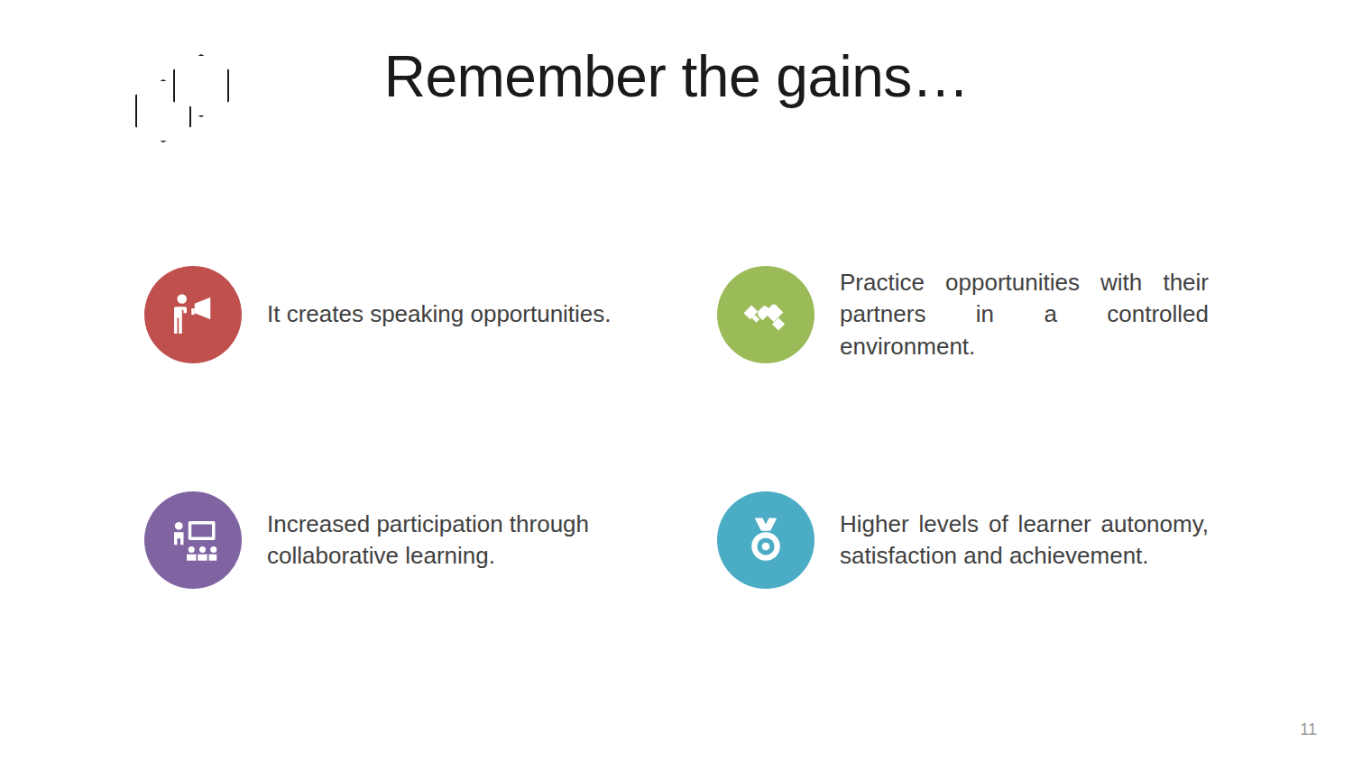Remember the gains…
It creates speaking opportunities.
Practice opportunities with their partners in a controlled environment.
Increased participation through collaborative learning.
Higher levels of learner autonomy, satisfaction and achievement.
11